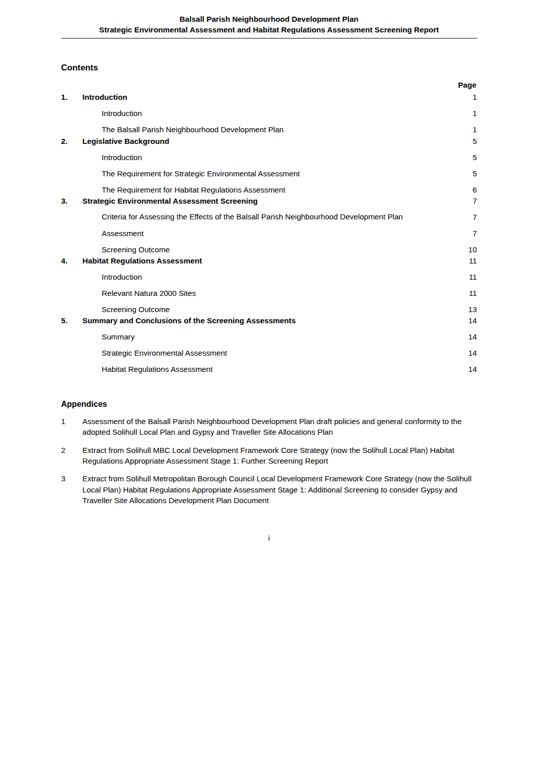Balsall Parish Neighbourhood Development Plan Strategic Environmental Assessment and Habitat Regulations Assessment Screening Report
Contents
| | | Page |
| --- | --- | --- |
| 1. | Introduction | 1 |
| | Introduction | 1 |
| | The Balsall Parish Neighbourhood Development Plan | 1 |
| 2. | Legislative Background | 5 |
| | Introduction | 5 |
| | The Requirement for Strategic Environmental Assessment | 5 |
| | The Requirement for Habitat Regulations Assessment | 6 |
| 3. | Strategic Environmental Assessment Screening | 7 |
| | Criteria for Assessing the Effects of the Balsall Parish Neighbourhood Development Plan | 7 |
| | Assessment | 7 |
| | Screening Outcome | 10 |
| 4. | Habitat Regulations Assessment | 11 |
| | Introduction | 11 |
| | Relevant Natura 2000 Sites | 11 |
| | Screening Outcome | 13 |
| 5. | Summary and Conclusions of the Screening Assessments | 14 |
| | Summary | 14 |
| | Strategic Environmental Assessment | 14 |
| | Habitat Regulations Assessment | 14 |
Appendices
1 Assessment of the Balsall Parish Neighbourhood Development Plan draft policies and general conformity to the adopted Solihull Local Plan and Gypsy and Traveller Site Allocations Plan
2 Extract from Solihull MBC Local Development Framework Core Strategy (now the Solihull Local Plan) Habitat Regulations Appropriate Assessment Stage 1: Further Screening Report
3 Extract from Solihull Metropolitan Borough Council Local Development Framework Core Strategy (now the Solihull Local Plan) Habitat Regulations Appropriate Assessment Stage 1: Additional Screening to consider Gypsy and Traveller Site Allocations Development Plan Document
i